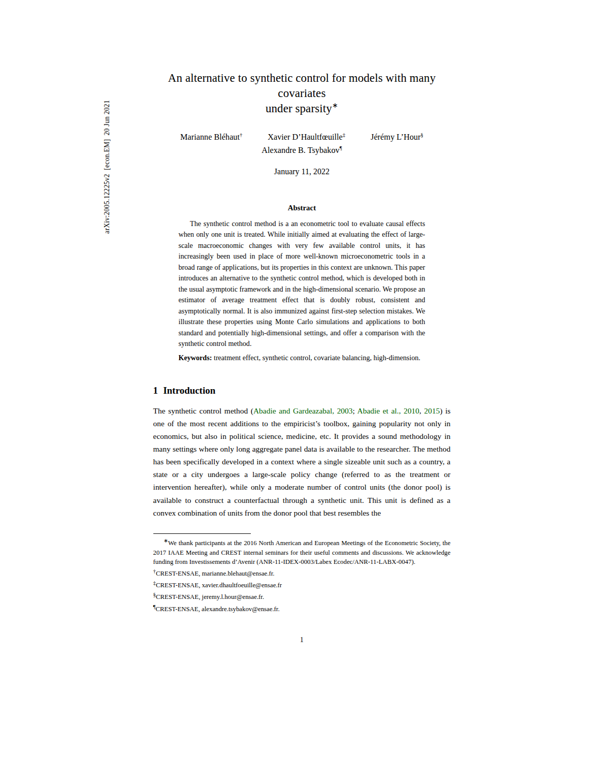arXiv:2005.12225v2 [econ.EM] 20 Jun 2021
An alternative to synthetic control for models with many covariates
under sparsity∗
Marianne Bléhaut† Xavier D’Haultfœuille‡ Jérémy L’Hour§
Alexandre B. Tsybakov¶
January 11, 2022
Abstract
The synthetic control method is a an econometric tool to evaluate causal effects when only one unit is treated. While initially aimed at evaluating the effect of large-scale macroeconomic changes with very few available control units, it has increasingly been used in place of more well-known microeconometric tools in a broad range of applications, but its properties in this context are unknown. This paper introduces an alternative to the synthetic control method, which is developed both in the usual asymptotic framework and in the high-dimensional scenario. We propose an estimator of average treatment effect that is doubly robust, consistent and asymptotically normal. It is also immunized against first-step selection mistakes. We illustrate these properties using Monte Carlo simulations and applications to both standard and potentially high-dimensional settings, and offer a comparison with the synthetic control method.
Keywords: treatment effect, synthetic control, covariate balancing, high-dimension.
1 Introduction
The synthetic control method (Abadie and Gardeazabal, 2003; Abadie et al., 2010, 2015) is one of the most recent additions to the empiricist’s toolbox, gaining popularity not only in economics, but also in political science, medicine, etc. It provides a sound methodology in many settings where only long aggregate panel data is available to the researcher. The method has been specifically developed in a context where a single sizeable unit such as a country, a state or a city undergoes a large-scale policy change (referred to as the treatment or intervention hereafter), while only a moderate number of control units (the donor pool) is available to construct a counterfactual through a synthetic unit. This unit is defined as a convex combination of units from the donor pool that best resembles the
∗We thank participants at the 2016 North American and European Meetings of the Econometric Society, the 2017 IAAE Meeting and CREST internal seminars for their useful comments and discussions. We acknowledge funding from Investissements d’Avenir (ANR-11-IDEX-0003/Labex Ecodec/ANR-11-LABX-0047).
†CREST-ENSAE, marianne.blehaut@ensae.fr.
‡CREST-ENSAE, xavier.dhaultfoeuille@ensae.fr
§CREST-ENSAE, jeremy.l.hour@ensae.fr.
¶CREST-ENSAE, alexandre.tsybakov@ensae.fr.
1